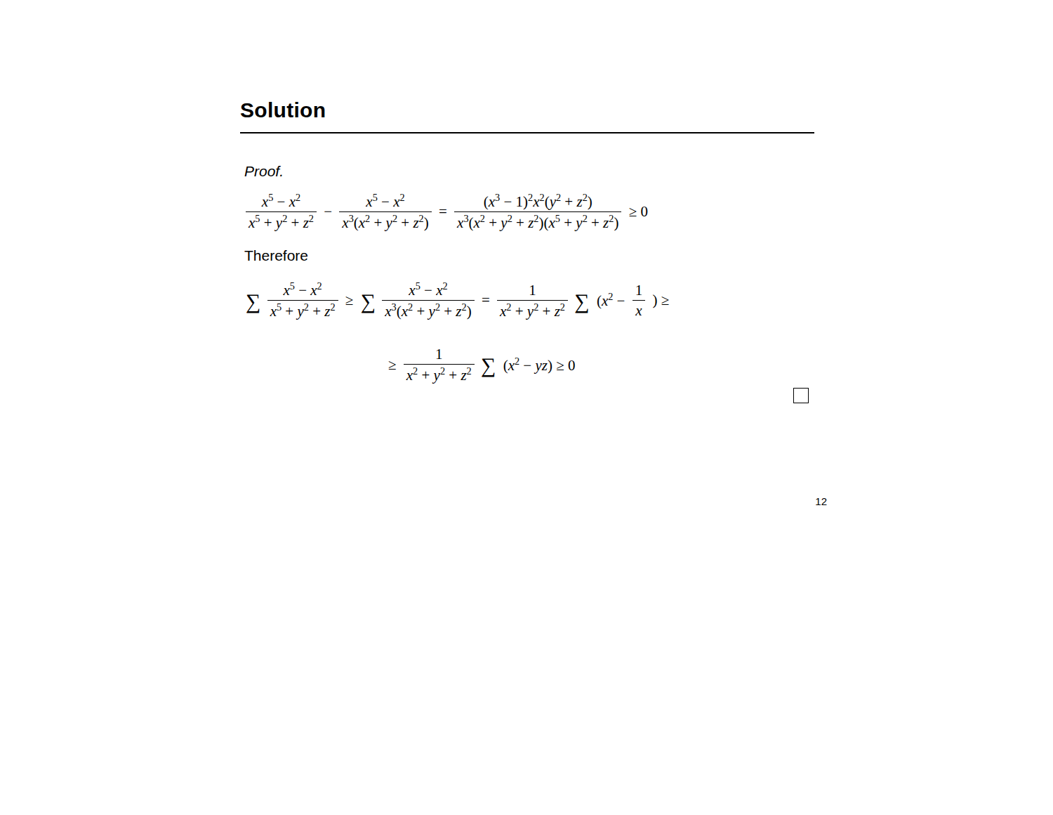Solution
Proof.
x5 − x2 x5 + y2 + z2 − x5 − x2 x3(x2 + y2 + z2) = (x3 − 1)2x2(y2 + z2) x3(x2 + y2 + z2)(x5 + y2 + z2) ≥ 0
Therefore
∑ x5 − x2 x5 + y2 + z2 ≥ ∑ x5 − x2 x3(x2 + y2 + z2) = 1 x2 + y2 + z2 ∑ (x2 − 1 x ) ≥
≥ 1 x2 + y2 + z2 ∑ (x2 − yz) ≥ 0
12